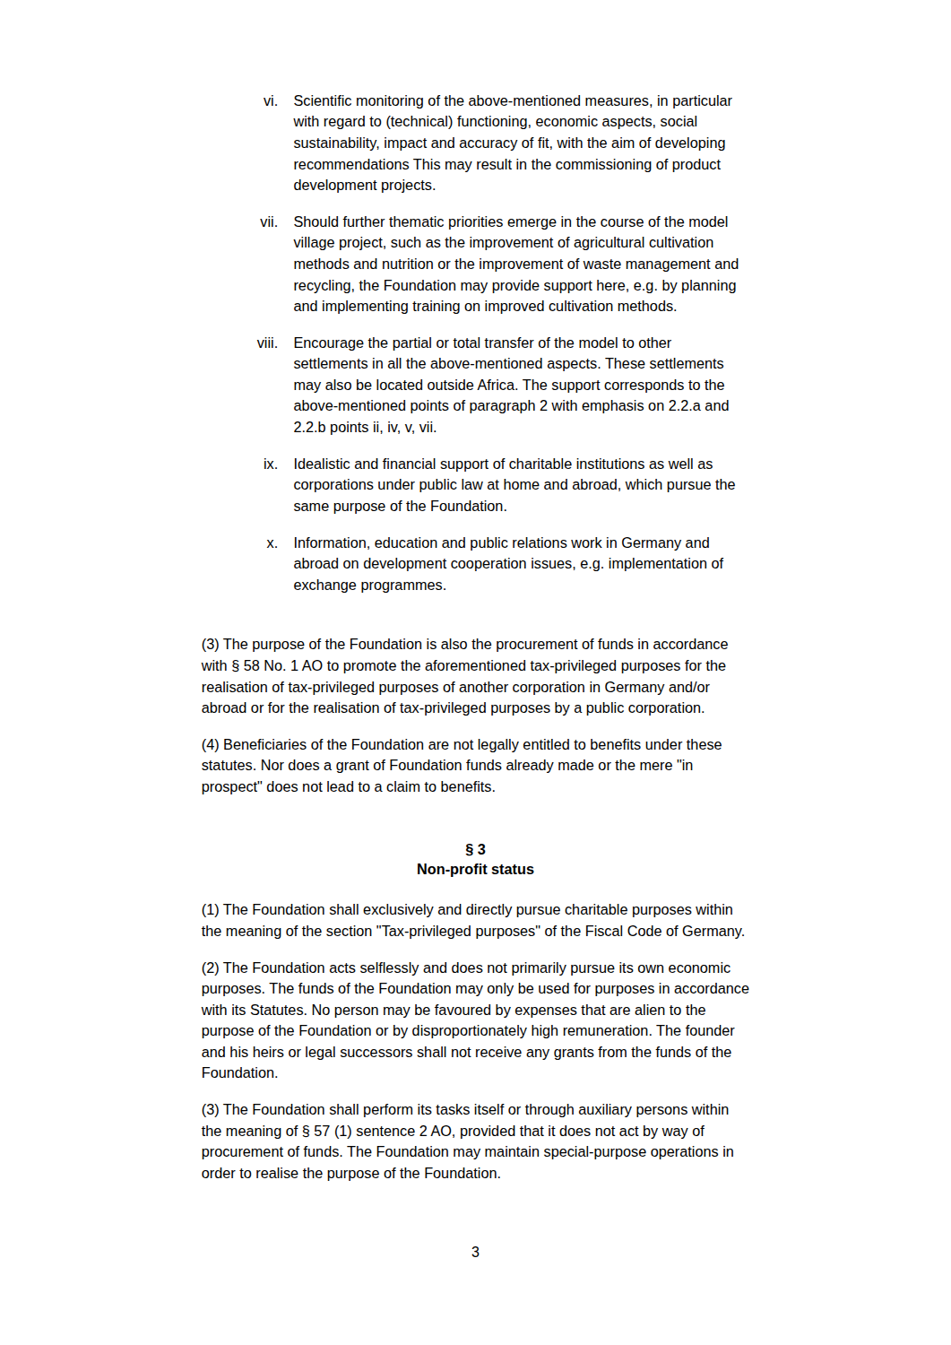vi. Scientific monitoring of the above-mentioned measures, in particular with regard to (technical) functioning, economic aspects, social sustainability, impact and accuracy of fit, with the aim of developing recommendations This may result in the commissioning of product development projects.
vii. Should further thematic priorities emerge in the course of the model village project, such as the improvement of agricultural cultivation methods and nutrition or the improvement of waste management and recycling, the Foundation may provide support here, e.g. by planning and implementing training on improved cultivation methods.
viii. Encourage the partial or total transfer of the model to other settlements in all the above-mentioned aspects. These settlements may also be located outside Africa. The support corresponds to the above-mentioned points of paragraph 2 with emphasis on 2.2.a and 2.2.b points ii, iv, v, vii.
ix. Idealistic and financial support of charitable institutions as well as corporations under public law at home and abroad, which pursue the same purpose of the Foundation.
x. Information, education and public relations work in Germany and abroad on development cooperation issues, e.g. implementation of exchange programmes.
(3) The purpose of the Foundation is also the procurement of funds in accordance with § 58 No. 1 AO to promote the aforementioned tax-privileged purposes for the realisation of tax-privileged purposes of another corporation in Germany and/or abroad or for the realisation of tax-privileged purposes by a public corporation.
(4) Beneficiaries of the Foundation are not legally entitled to benefits under these statutes. Nor does a grant of Foundation funds already made or the mere "in prospect" does not lead to a claim to benefits.
§ 3
Non-profit status
(1) The Foundation shall exclusively and directly pursue charitable purposes within the meaning of the section "Tax-privileged purposes" of the Fiscal Code of Germany.
(2) The Foundation acts selflessly and does not primarily pursue its own economic purposes. The funds of the Foundation may only be used for purposes in accordance with its Statutes. No person may be favoured by expenses that are alien to the purpose of the Foundation or by disproportionately high remuneration. The founder and his heirs or legal successors shall not receive any grants from the funds of the Foundation.
(3) The Foundation shall perform its tasks itself or through auxiliary persons within the meaning of § 57 (1) sentence 2 AO, provided that it does not act by way of procurement of funds. The Foundation may maintain special-purpose operations in order to realise the purpose of the Foundation.
3